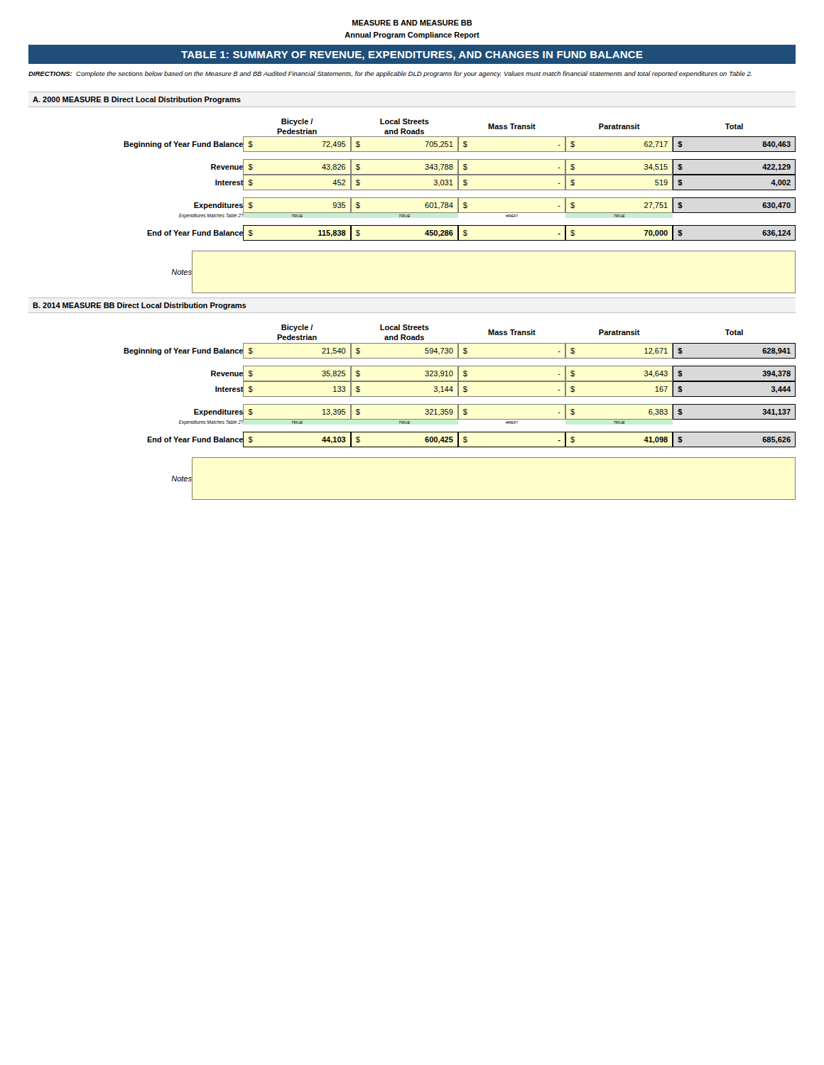MEASURE B AND MEASURE BB
Annual Program Compliance Report
TABLE 1: SUMMARY OF REVENUE, EXPENDITURES, AND CHANGES IN FUND BALANCE
DIRECTIONS: Complete the sections below based on the Measure B and BB Audited Financial Statements, for the applicable DLD programs for your agency. Values must match financial statements and total reported expenditures on Table 2.
A. 2000 MEASURE B Direct Local Distribution Programs
| | Bicycle / Pedestrian | Local Streets and Roads | Mass Transit | Paratransit | Total |
| Beginning of Year Fund Balance | $ 72,495 | $ 705,251 | $ - | $ 62,717 | $ 840,463 |
| Revenue | $ 43,826 | $ 343,788 | $ - | $ 34,515 | $ 422,129 |
| Interest | $ 452 | $ 3,031 | $ - | $ 519 | $ 4,002 |
| Expenditures | $ 935 | $ 601,784 | $ - | $ 27,751 | $ 630,470 |
| Expenditures Matches Table 2? | TRUE | TRUE | #REF! | TRUE | |
| End of Year Fund Balance | $ 115,838 | $ 450,286 | $ - | $ 70,000 | $ 636,124 |
| Notes | |
B. 2014 MEASURE BB Direct Local Distribution Programs
| | Bicycle / Pedestrian | Local Streets and Roads | Mass Transit | Paratransit | Total |
| Beginning of Year Fund Balance | $ 21,540 | $ 594,730 | $ - | $ 12,671 | $ 628,941 |
| Revenue | $ 35,825 | $ 323,910 | $ - | $ 34,643 | $ 394,378 |
| Interest | $ 133 | $ 3,144 | $ - | $ 167 | $ 3,444 |
| Expenditures | $ 13,395 | $ 321,359 | $ - | $ 6,383 | $ 341,137 |
| Expenditures Matches Table 2? | TRUE | TRUE | #REF! | TRUE | |
| End of Year Fund Balance | $ 44,103 | $ 600,425 | $ - | $ 41,098 | $ 685,626 |
| Notes | |